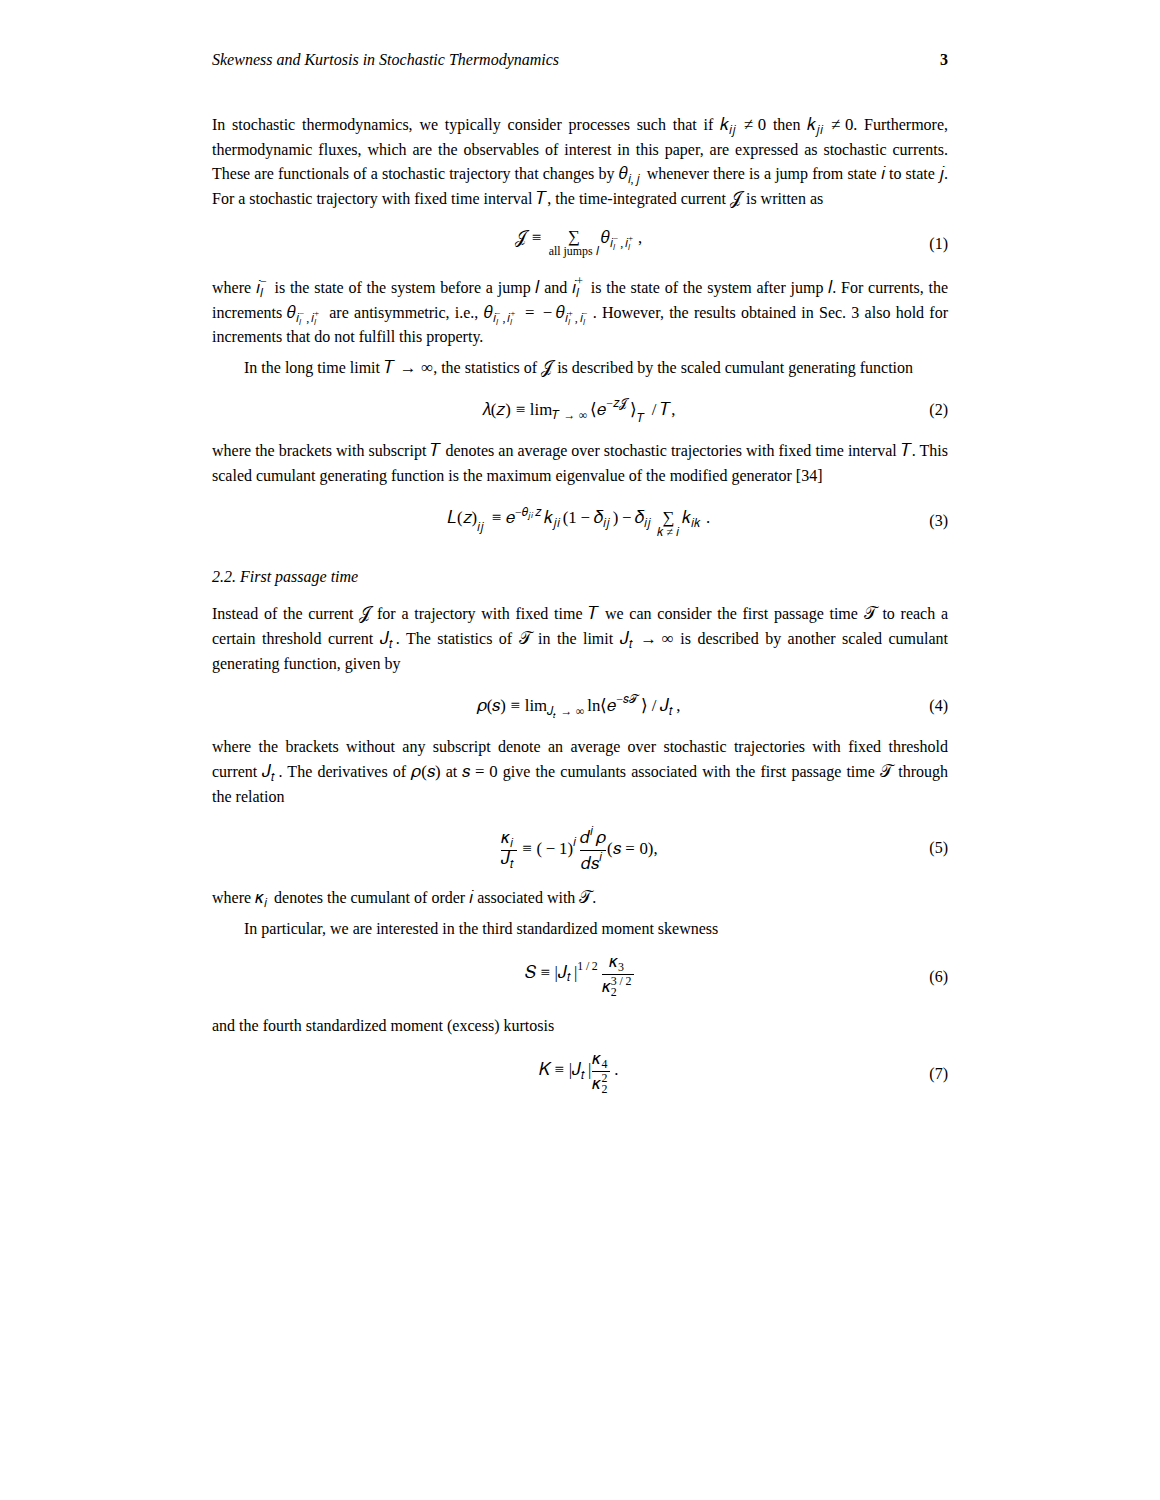Skewness and Kurtosis in Stochastic Thermodynamics 3
In stochastic thermodynamics, we typically consider processes such that if kij≠0 then kji≠0. Furthermore, thermodynamic fluxes, which are the observables of interest in this paper, are expressed as stochastic currents. These are functionals of a stochastic trajectory that changes by θi,j whenever there is a jump from state i to state j. For a stochastic trajectory with fixed time interval T, the time-integrated current 𝒥 is written as
𝒥 ≡ ∑ all jumps l θ il− , il+ , (1)
where il− is the state of the system before a jump l and il+ is the state of the system after jump l. For currents, the increments θil−,il+ are antisymmetric, i.e., θil−,il+=−θil+,il−. However, the results obtained in Sec. 3 also hold for increments that do not fulfill this property.
In the long time limit T→∞, the statistics of 𝒥 is described by the scaled cumulant generating function
λ(z) ≡ limT→∞ ⟨e−z𝒥⟩ T /T , (2)
where the brackets with subscript T denotes an average over stochastic trajectories with fixed time interval T. This scaled cumulant generating function is the maximum eigenvalue of the modified generator [34]
L(z) ij ≡ e−θjiz kji (1−δij) − δij ∑ k≠i kik . (3)
2.2. First passage time
Instead of the current 𝒥 for a trajectory with fixed time T we can consider the first passage time 𝒯 to reach a certain threshold current Jt. The statistics of 𝒯 in the limit Jt→∞ is described by another scaled cumulant generating function, given by
ρ(s) ≡ limJt→∞ ln ⟨e−s𝒯⟩ / Jt , (4)
where the brackets without any subscript denote an average over stochastic trajectories with fixed threshold current Jt. The derivatives of ρ(s) at s=0 give the cumulants associated with the first passage time 𝒯 through the relation
κi Jt ≡ (−1)i diρ dsi (s=0) , (5)
where κi denotes the cumulant of order i associated with 𝒯.
In particular, we are interested in the third standardized moment skewness
S ≡ |Jt| 1/2 κ3 κ23/2 (6)
and the fourth standardized moment (excess) kurtosis
K ≡ |Jt| κ4 κ22 . (7)